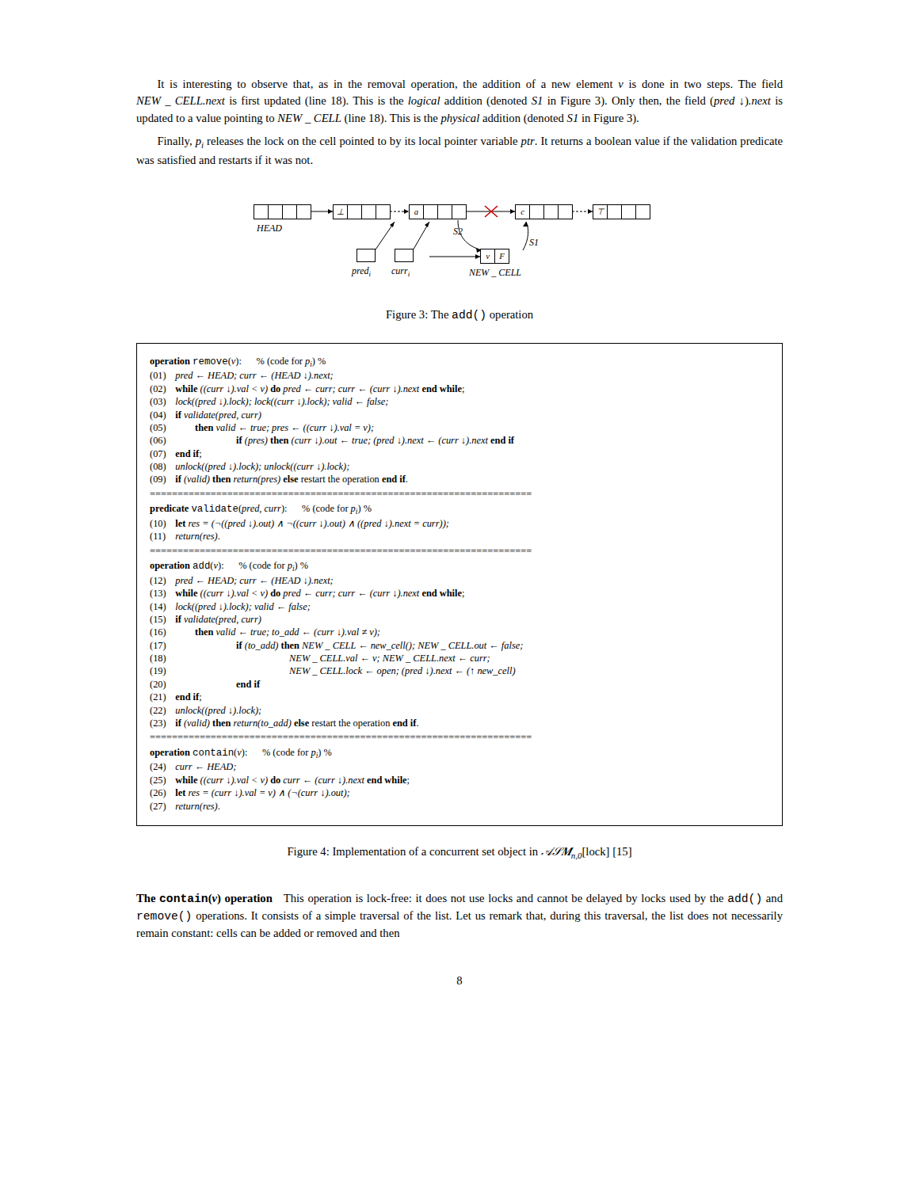It is interesting to observe that, as in the removal operation, the addition of a new element v is done in two steps. The field NEW _ CELL.next is first updated (line 18). This is the logical addition (denoted S1 in Figure 3). Only then, the field (pred ↓).next is updated to a value pointing to NEW _ CELL (line 18). This is the physical addition (denoted S1 in Figure 3).
Finally, pi releases the lock on the cell pointed to by its local pointer variable ptr. It returns a boolean value if the validation predicate was satisfied and restarts if it was not.
HEAD
⊥
a
c
⊤
predi
curri
v
F
NEW _ CELL
S2
S1
Figure 3: The add() operation
operation remove(v): % (code for pi) %
(01) pred ← HEAD; curr ← (HEAD ↓).next;
(02) while ((curr ↓).val < v) do pred ← curr; curr ← (curr ↓).next end while;
(03) lock((pred ↓).lock); lock((curr ↓).lock); valid ← false;
(04) if validate(pred, curr)
(05) then valid ← true; pres ← ((curr ↓).val = v);
(06) if (pres) then (curr ↓).out ← true; (pred ↓).next ← (curr ↓).next end if
(07) end if;
(08) unlock((pred ↓).lock); unlock((curr ↓).lock);
(09) if (valid) then return(pres) else restart the operation end if.
=====================================================================
predicate validate(pred, curr): % (code for pi) %
(10) let res = (¬((pred ↓).out) ∧ ¬((curr ↓).out) ∧ ((pred ↓).next = curr));
(11) return(res).
=====================================================================
operation add(v): % (code for pi) %
(12) pred ← HEAD; curr ← (HEAD ↓).next;
(13) while ((curr ↓).val < v) do pred ← curr; curr ← (curr ↓).next end while;
(14) lock((pred ↓).lock); valid ← false;
(15) if validate(pred, curr)
(16) then valid ← true; to_add ← (curr ↓).val ≠ v);
(17) if (to_add) then NEW _ CELL ← new_cell(); NEW _ CELL.out ← false;
(18) NEW _ CELL.val ← v; NEW _ CELL.next ← curr;
(19) NEW _ CELL.lock ← open; (pred ↓).next ← (↑ new_cell)
(20) end if
(21) end if;
(22) unlock((pred ↓).lock);
(23) if (valid) then return(to_add) else restart the operation end if.
=====================================================================
operation contain(v): % (code for pi) %
(24) curr ← HEAD;
(25) while ((curr ↓).val < v) do curr ← (curr ↓).next end while;
(26) let res = (curr ↓).val = v) ∧ (¬(curr ↓).out);
(27) return(res).
Figure 4: Implementation of a concurrent set object in 𝒜𝒮𝑴n,0[lock] [15]
The contain(v) operation This operation is lock-free: it does not use locks and cannot be delayed by locks used by the add() and remove() operations. It consists of a simple traversal of the list. Let us remark that, during this traversal, the list does not necessarily remain constant: cells can be added or removed and then
8